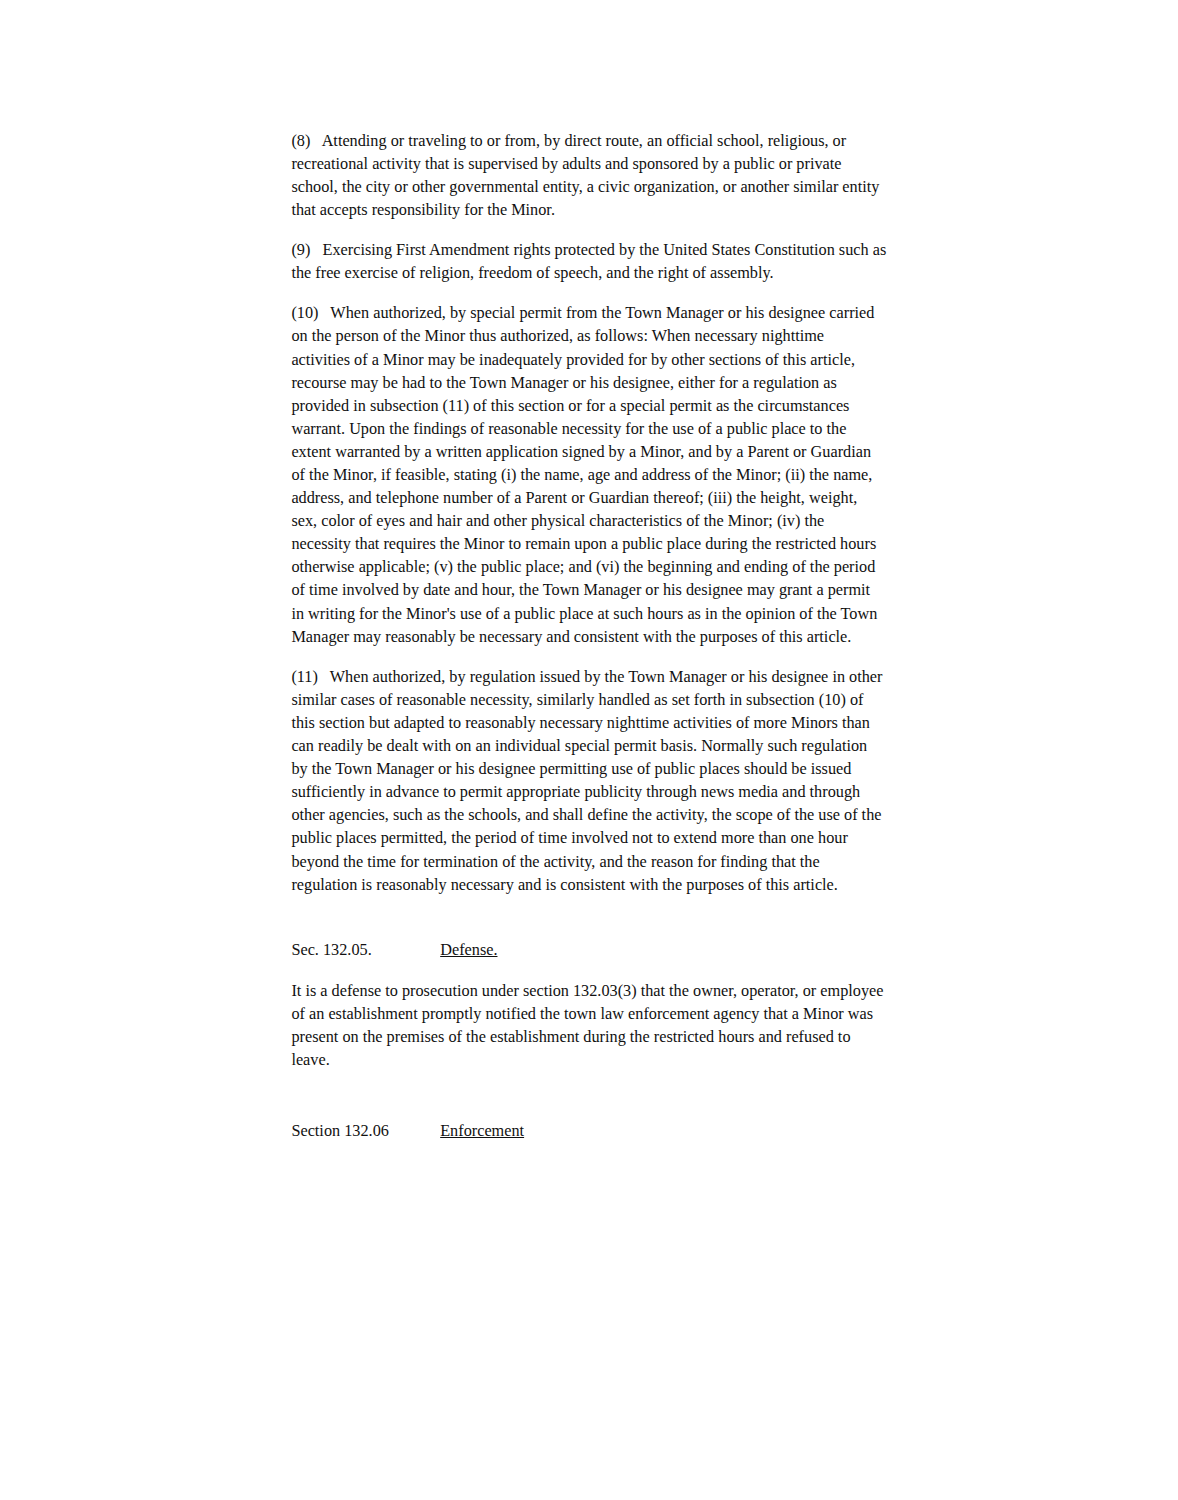(8) Attending or traveling to or from, by direct route, an official school, religious, or recreational activity that is supervised by adults and sponsored by a public or private school, the city or other governmental entity, a civic organization, or another similar entity that accepts responsibility for the Minor.
(9) Exercising First Amendment rights protected by the United States Constitution such as the free exercise of religion, freedom of speech, and the right of assembly.
(10) When authorized, by special permit from the Town Manager or his designee carried on the person of the Minor thus authorized, as follows: When necessary nighttime activities of a Minor may be inadequately provided for by other sections of this article, recourse may be had to the Town Manager or his designee, either for a regulation as provided in subsection (11) of this section or for a special permit as the circumstances warrant. Upon the findings of reasonable necessity for the use of a public place to the extent warranted by a written application signed by a Minor, and by a Parent or Guardian of the Minor, if feasible, stating (i) the name, age and address of the Minor; (ii) the name, address, and telephone number of a Parent or Guardian thereof; (iii) the height, weight, sex, color of eyes and hair and other physical characteristics of the Minor; (iv) the necessity that requires the Minor to remain upon a public place during the restricted hours otherwise applicable; (v) the public place; and (vi) the beginning and ending of the period of time involved by date and hour, the Town Manager or his designee may grant a permit in writing for the Minor's use of a public place at such hours as in the opinion of the Town Manager may reasonably be necessary and consistent with the purposes of this article.
(11) When authorized, by regulation issued by the Town Manager or his designee in other similar cases of reasonable necessity, similarly handled as set forth in subsection (10) of this section but adapted to reasonably necessary nighttime activities of more Minors than can readily be dealt with on an individual special permit basis. Normally such regulation by the Town Manager or his designee permitting use of public places should be issued sufficiently in advance to permit appropriate publicity through news media and through other agencies, such as the schools, and shall define the activity, the scope of the use of the public places permitted, the period of time involved not to extend more than one hour beyond the time for termination of the activity, and the reason for finding that the regulation is reasonably necessary and is consistent with the purposes of this article.
Sec. 132.05. Defense.
It is a defense to prosecution under section 132.03(3) that the owner, operator, or employee of an establishment promptly notified the town law enforcement agency that a Minor was present on the premises of the establishment during the restricted hours and refused to leave.
Section 132.06 Enforcement